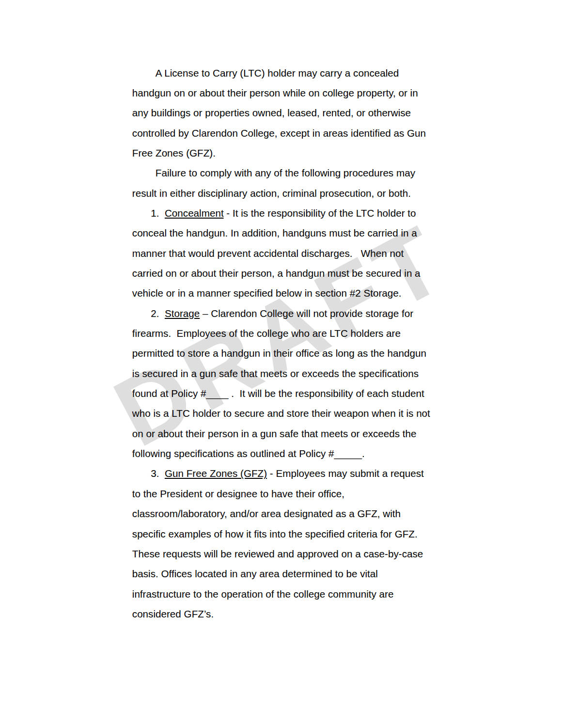DRAFT
A License to Carry (LTC) holder may carry a concealed handgun on or about their person while on college property, or in any buildings or properties owned, leased, rented, or otherwise controlled by Clarendon College, except in areas identified as Gun Free Zones (GFZ).
Failure to comply with any of the following procedures may result in either disciplinary action, criminal prosecution, or both.
1. Concealment - It is the responsibility of the LTC holder to conceal the handgun. In addition, handguns must be carried in a manner that would prevent accidental discharges. When not carried on or about their person, a handgun must be secured in a vehicle or in a manner specified below in section #2 Storage.
2. Storage – Clarendon College will not provide storage for firearms. Employees of the college who are LTC holders are permitted to store a handgun in their office as long as the handgun is secured in a gun safe that meets or exceeds the specifications found at Policy #____ . It will be the responsibility of each student who is a LTC holder to secure and store their weapon when it is not on or about their person in a gun safe that meets or exceeds the following specifications as outlined at Policy #_____.
3. Gun Free Zones (GFZ) - Employees may submit a request to the President or designee to have their office, classroom/laboratory, and/or area designated as a GFZ, with specific examples of how it fits into the specified criteria for GFZ. These requests will be reviewed and approved on a case-by-case basis. Offices located in any area determined to be vital infrastructure to the operation of the college community are considered GFZ’s.